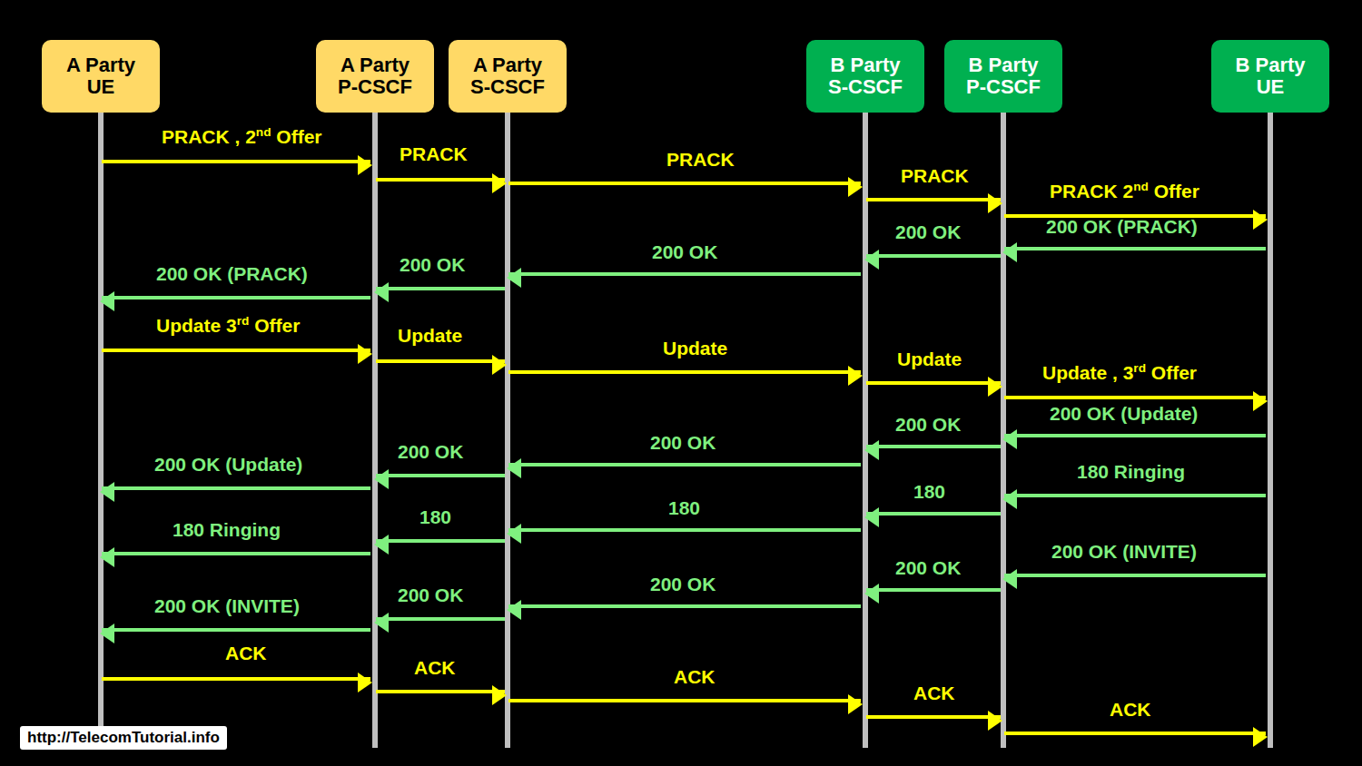A Party UE
A Party P-CSCF
A Party S-CSCF
B Party S-CSCF
B Party P-CSCF
B Party UE
PRACK , 2nd Offer
PRACK
PRACK
PRACK
PRACK 2nd Offer
200 OK (PRACK)
200 OK
200 OK
200 OK
200 OK (PRACK)
Update 3rd Offer
Update
Update
Update
Update , 3rd Offer
200 OK (Update)
200 OK
200 OK
200 OK
200 OK (Update)
180 Ringing
180
180
180
180 Ringing
200 OK (INVITE)
200 OK
200 OK
200 OK
200 OK (INVITE)
ACK
ACK
ACK
ACK
ACK
http://TelecomTutorial.info